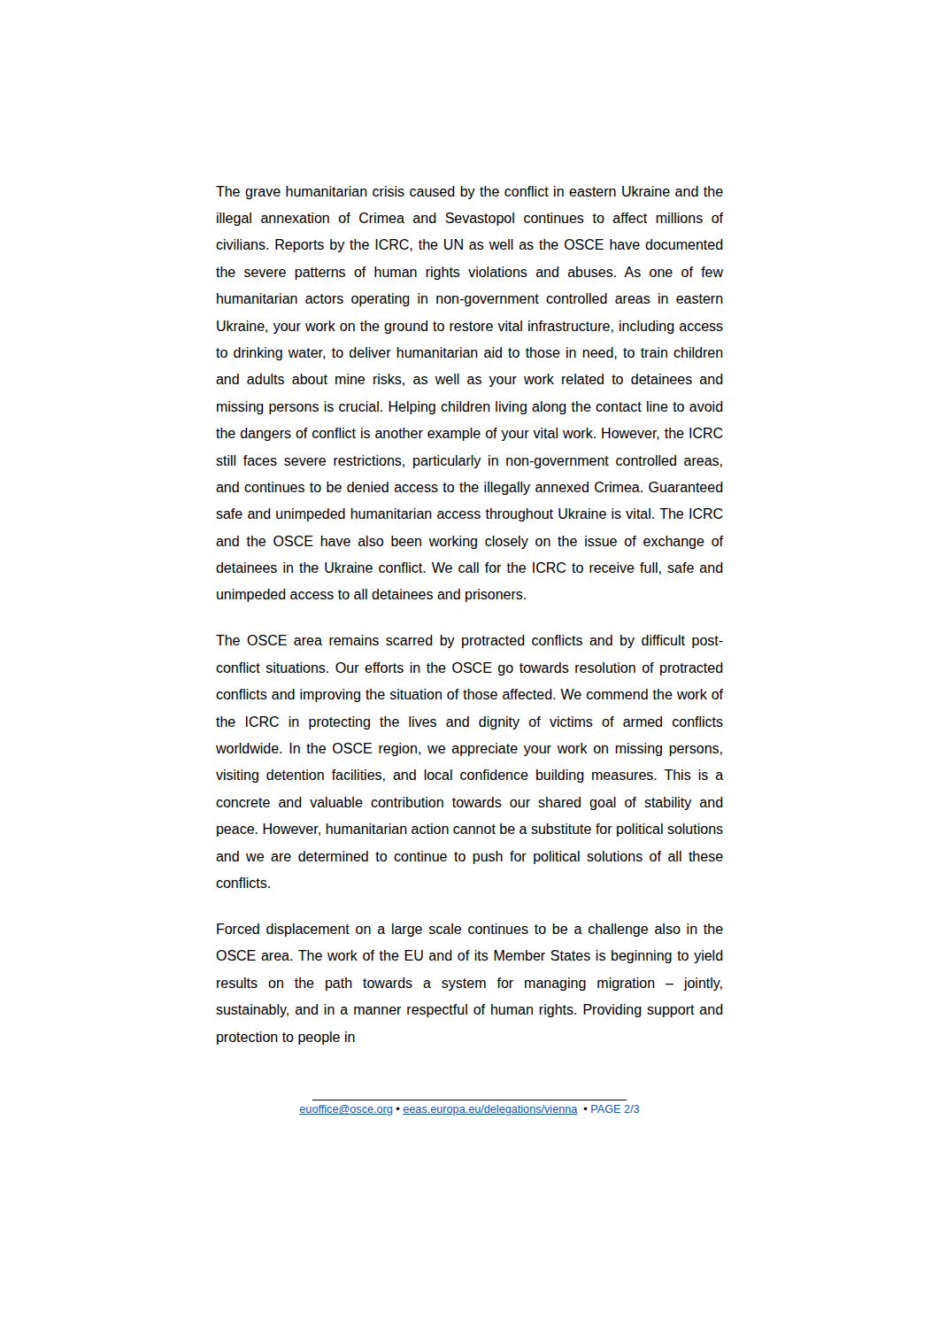The grave humanitarian crisis caused by the conflict in eastern Ukraine and the illegal annexation of Crimea and Sevastopol continues to affect millions of civilians. Reports by the ICRC, the UN as well as the OSCE have documented the severe patterns of human rights violations and abuses. As one of few humanitarian actors operating in non-government controlled areas in eastern Ukraine, your work on the ground to restore vital infrastructure, including access to drinking water, to deliver humanitarian aid to those in need, to train children and adults about mine risks, as well as your work related to detainees and missing persons is crucial. Helping children living along the contact line to avoid the dangers of conflict is another example of your vital work. However, the ICRC still faces severe restrictions, particularly in non-government controlled areas, and continues to be denied access to the illegally annexed Crimea. Guaranteed safe and unimpeded humanitarian access throughout Ukraine is vital. The ICRC and the OSCE have also been working closely on the issue of exchange of detainees in the Ukraine conflict. We call for the ICRC to receive full, safe and unimpeded access to all detainees and prisoners.
The OSCE area remains scarred by protracted conflicts and by difficult post-conflict situations. Our efforts in the OSCE go towards resolution of protracted conflicts and improving the situation of those affected. We commend the work of the ICRC in protecting the lives and dignity of victims of armed conflicts worldwide. In the OSCE region, we appreciate your work on missing persons, visiting detention facilities, and local confidence building measures. This is a concrete and valuable contribution towards our shared goal of stability and peace. However, humanitarian action cannot be a substitute for political solutions and we are determined to continue to push for political solutions of all these conflicts.
Forced displacement on a large scale continues to be a challenge also in the OSCE area. The work of the EU and of its Member States is beginning to yield results on the path towards a system for managing migration – jointly, sustainably, and in a manner respectful of human rights. Providing support and protection to people in
euoffice@osce.org • eeas.europa.eu/delegations/vienna • PAGE 2/3